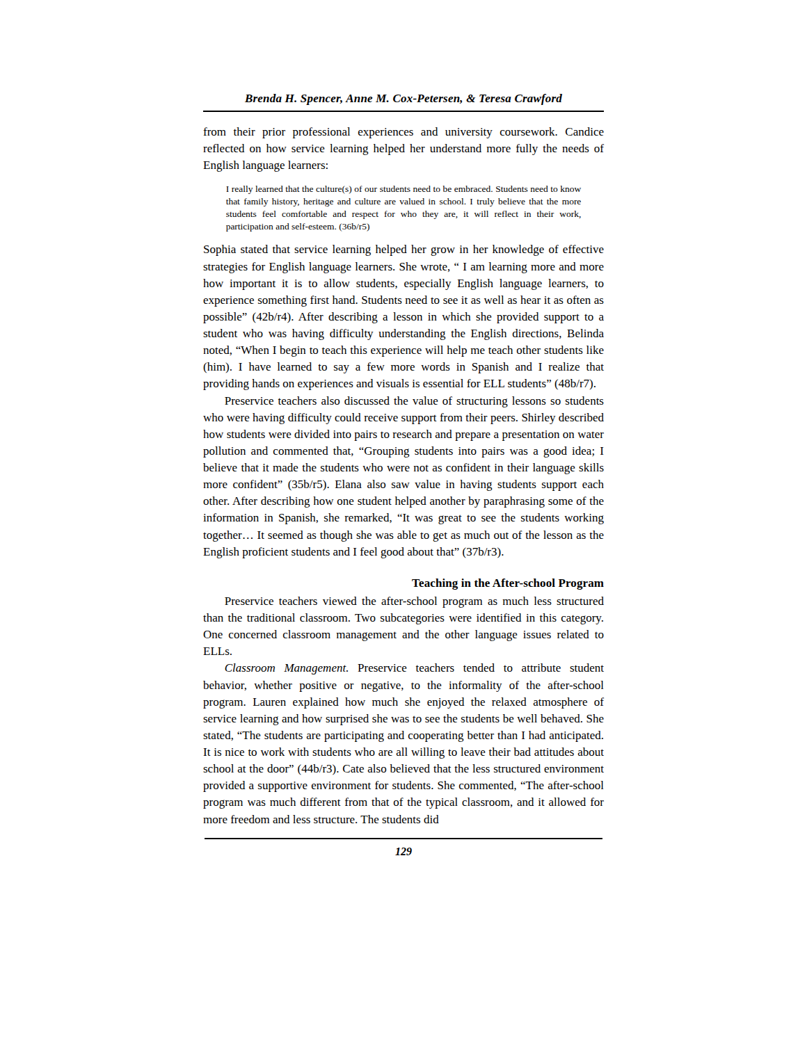Brenda H. Spencer, Anne M. Cox-Petersen, & Teresa Crawford
from their prior professional experiences and university coursework. Candice reflected on how service learning helped her understand more fully the needs of English language learners:
I really learned that the culture(s) of our students need to be embraced. Students need to know that family history, heritage and culture are valued in school. I truly believe that the more students feel comfortable and respect for who they are, it will reflect in their work, participation and self-esteem. (36b/r5)
Sophia stated that service learning helped her grow in her knowledge of effective strategies for English language learners. She wrote, “ I am learning more and more how important it is to allow students, especially English language learners, to experience something first hand. Students need to see it as well as hear it as often as possible” (42b/r4). After describing a lesson in which she provided support to a student who was having difficulty understanding the English directions, Belinda noted, “When I begin to teach this experience will help me teach other students like (him). I have learned to say a few more words in Spanish and I realize that providing hands on experiences and visuals is essential for ELL students” (48b/r7).
Preservice teachers also discussed the value of structuring lessons so students who were having difficulty could receive support from their peers. Shirley described how students were divided into pairs to research and prepare a presentation on water pollution and commented that, “Grouping students into pairs was a good idea; I believe that it made the students who were not as confident in their language skills more confident” (35b/r5). Elana also saw value in having students support each other. After describing how one student helped another by paraphrasing some of the information in Spanish, she remarked, “It was great to see the students working together… It seemed as though she was able to get as much out of the lesson as the English proficient students and I feel good about that” (37b/r3).
Teaching in the After-school Program
Preservice teachers viewed the after-school program as much less structured than the traditional classroom. Two subcategories were identified in this category. One concerned classroom management and the other language issues related to ELLs.
Classroom Management. Preservice teachers tended to attribute student behavior, whether positive or negative, to the informality of the after-school program. Lauren explained how much she enjoyed the relaxed atmosphere of service learning and how surprised she was to see the students be well behaved. She stated, “The students are participating and cooperating better than I had anticipated. It is nice to work with students who are all willing to leave their bad attitudes about school at the door” (44b/r3). Cate also believed that the less structured environment provided a supportive environment for students. She commented, “The after-school program was much different from that of the typical classroom, and it allowed for more freedom and less structure. The students did
129